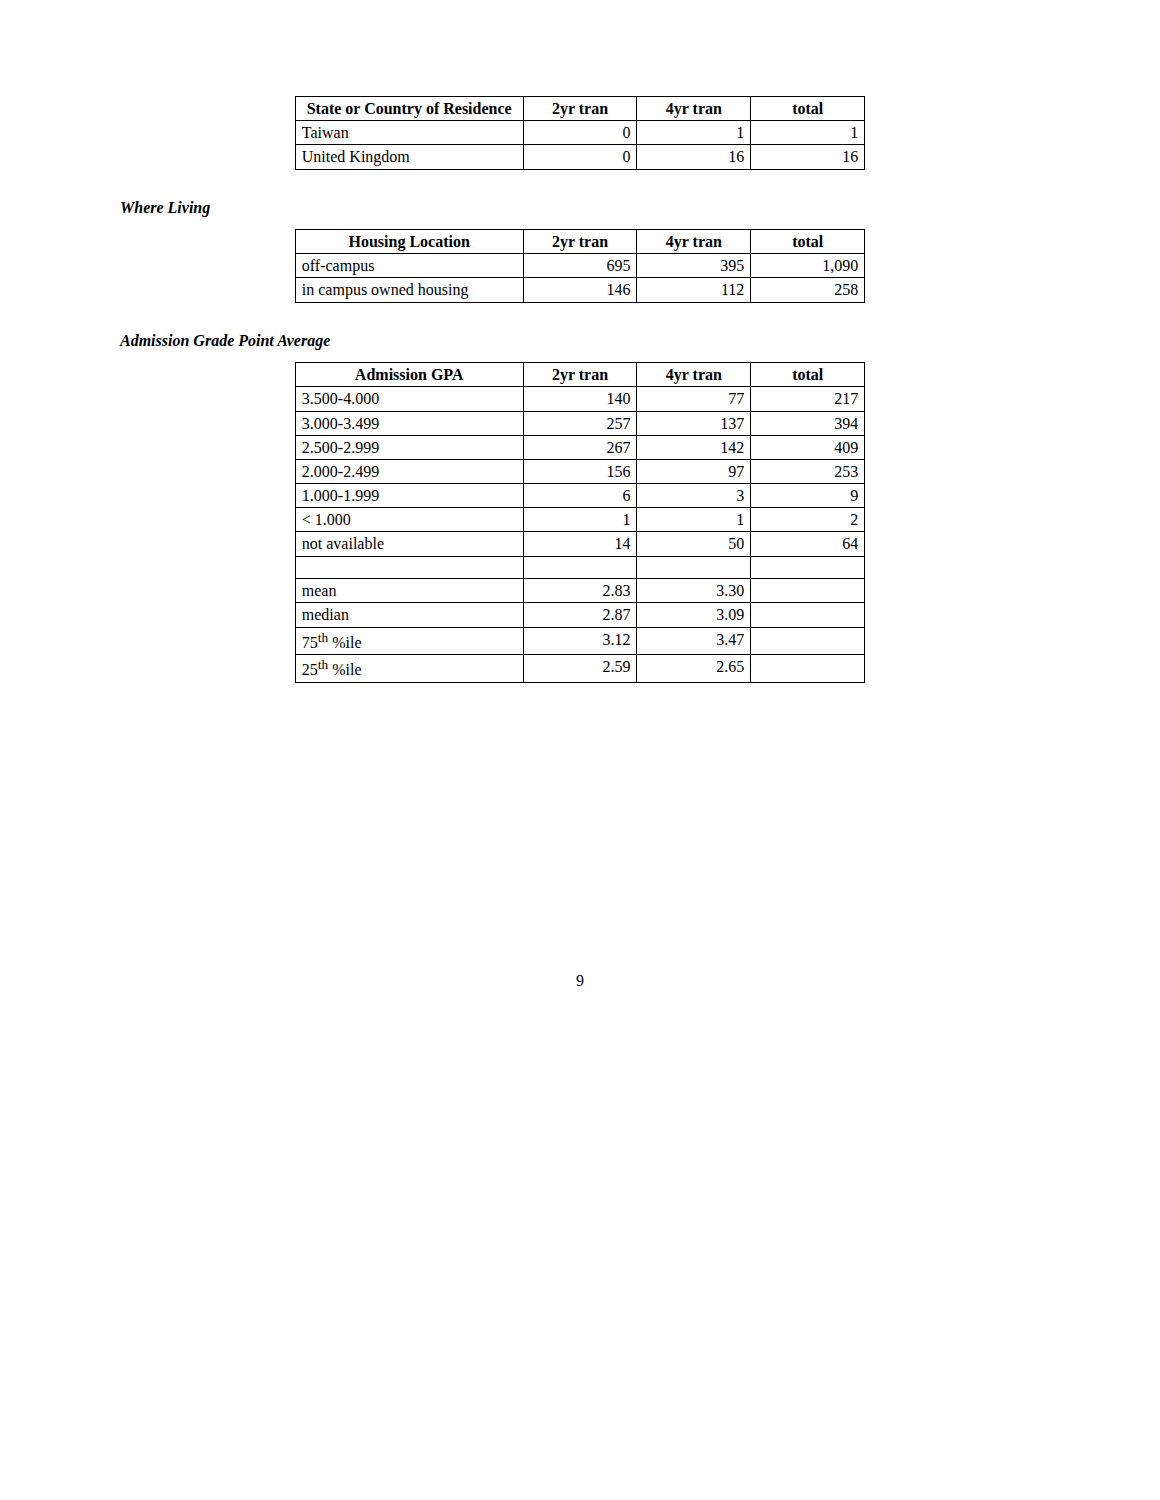| State or Country of Residence | 2yr tran | 4yr tran | total |
| --- | --- | --- | --- |
| Taiwan | 0 | 1 | 1 |
| United Kingdom | 0 | 16 | 16 |
Where Living
| Housing Location | 2yr tran | 4yr tran | total |
| --- | --- | --- | --- |
| off-campus | 695 | 395 | 1,090 |
| in campus owned housing | 146 | 112 | 258 |
Admission Grade Point Average
| Admission GPA | 2yr tran | 4yr tran | total |
| --- | --- | --- | --- |
| 3.500-4.000 | 140 | 77 | 217 |
| 3.000-3.499 | 257 | 137 | 394 |
| 2.500-2.999 | 267 | 142 | 409 |
| 2.000-2.499 | 156 | 97 | 253 |
| 1.000-1.999 | 6 | 3 | 9 |
| < 1.000 | 1 | 1 | 2 |
| not available | 14 | 50 | 64 |
| mean | 2.83 | 3.30 | |
| median | 2.87 | 3.09 | |
| 75 th %ile | 3.12 | 3.47 | |
| 25 th %ile | 2.59 | 2.65 | |
9